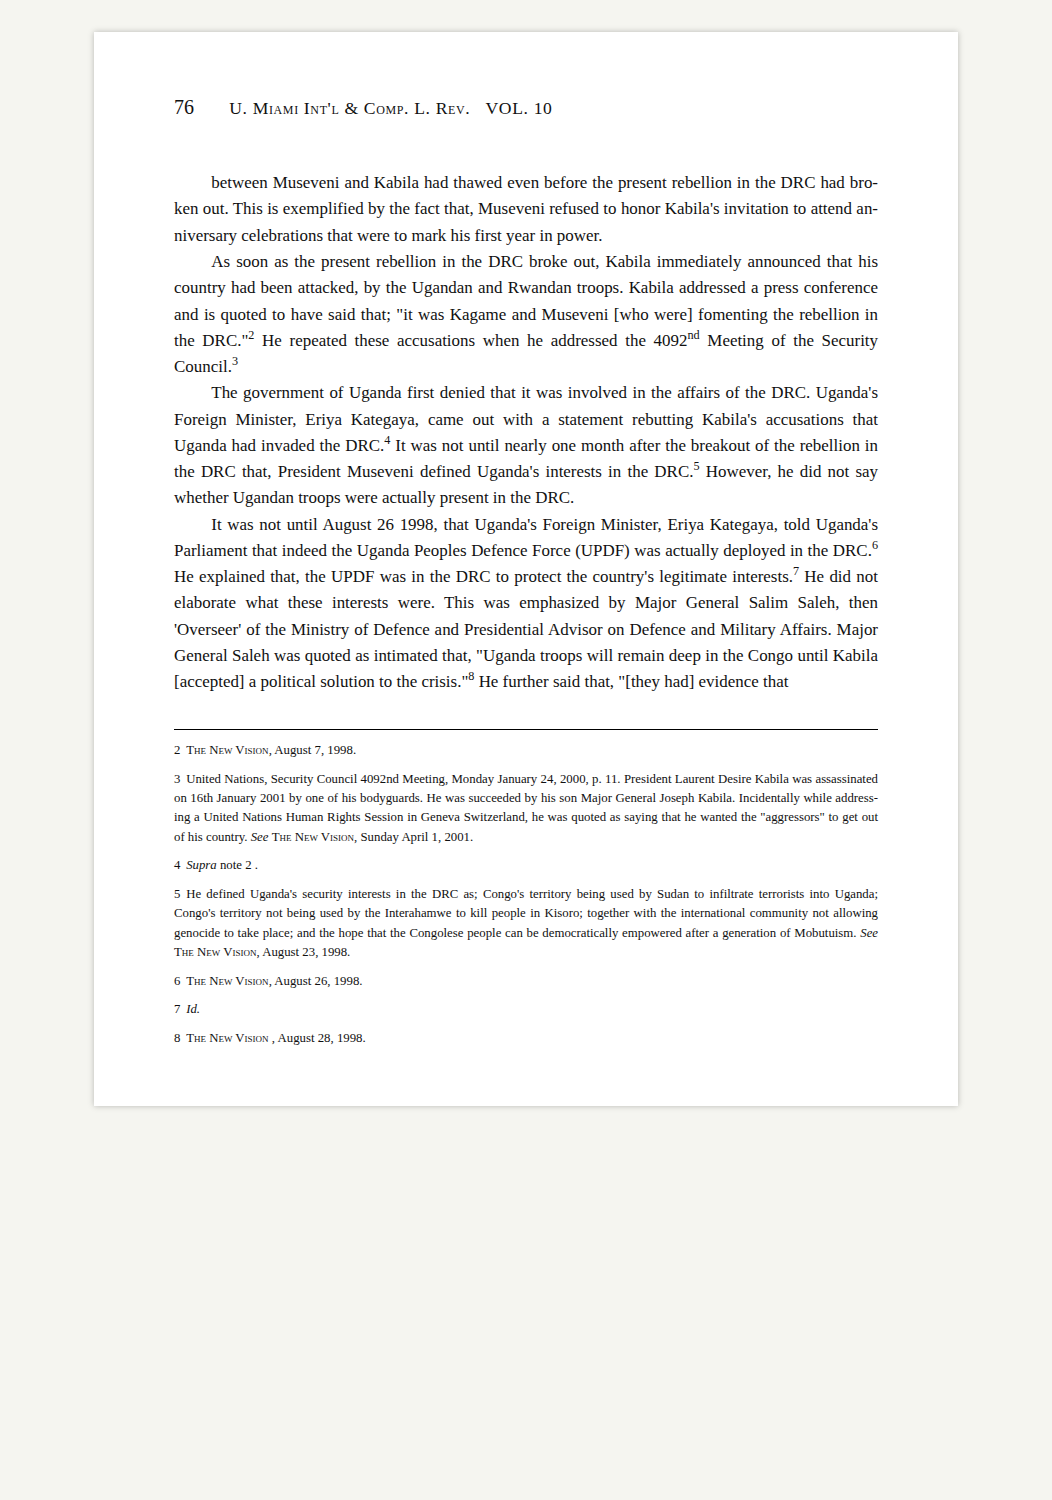76 U. Miami Int'l & Comp. L. Rev. VOL. 10
between Museveni and Kabila had thawed even before the present rebellion in the DRC had broken out. This is exemplified by the fact that, Museveni refused to honor Kabila's invitation to attend anniversary celebrations that were to mark his first year in power.
As soon as the present rebellion in the DRC broke out, Kabila immediately announced that his country had been attacked, by the Ugandan and Rwandan troops. Kabila addressed a press conference and is quoted to have said that; "it was Kagame and Museveni [who were] fomenting the rebellion in the DRC."2 He repeated these accusations when he addressed the 4092nd Meeting of the Security Council.3
The government of Uganda first denied that it was involved in the affairs of the DRC. Uganda's Foreign Minister, Eriya Kategaya, came out with a statement rebutting Kabila's accusations that Uganda had invaded the DRC.4 It was not until nearly one month after the breakout of the rebellion in the DRC that, President Museveni defined Uganda's interests in the DRC.5 However, he did not say whether Ugandan troops were actually present in the DRC.
It was not until August 26 1998, that Uganda's Foreign Minister, Eriya Kategaya, told Uganda's Parliament that indeed the Uganda Peoples Defence Force (UPDF) was actually deployed in the DRC.6 He explained that, the UPDF was in the DRC to protect the country's legitimate interests.7 He did not elaborate what these interests were. This was emphasized by Major General Salim Saleh, then 'Overseer' of the Ministry of Defence and Presidential Advisor on Defence and Military Affairs. Major General Saleh was quoted as intimated that, "Uganda troops will remain deep in the Congo until Kabila [accepted] a political solution to the crisis."8 He further said that, "[they had] evidence that
2 The New Vision, August 7, 1998.
3 United Nations, Security Council 4092nd Meeting, Monday January 24, 2000, p. 11. President Laurent Desire Kabila was assassinated on 16th January 2001 by one of his bodyguards. He was succeeded by his son Major General Joseph Kabila. Incidentally while addressing a United Nations Human Rights Session in Geneva Switzerland, he was quoted as saying that he wanted the "aggressors" to get out of his country. See The New Vision, Sunday April 1, 2001.
4 Supra note 2 .
5 He defined Uganda's security interests in the DRC as; Congo's territory being used by Sudan to infiltrate terrorists into Uganda; Congo's territory not being used by the Interahamwe to kill people in Kisoro; together with the international community not allowing genocide to take place; and the hope that the Congolese people can be democratically empowered after a generation of Mobutuism. See The New Vision, August 23, 1998.
6 The New Vision, August 26, 1998.
7 Id.
8 The New Vision , August 28, 1998.